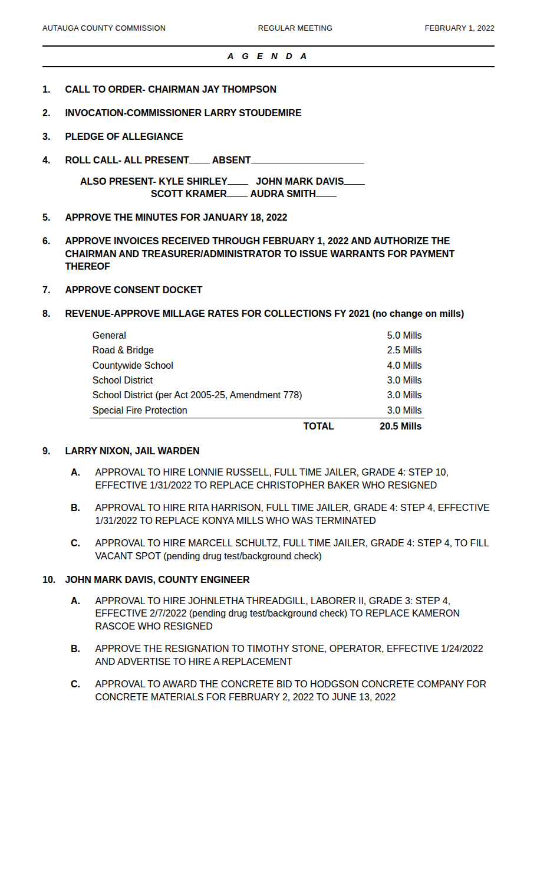AUTAUGA COUNTY COMMISSION REGULAR MEETING FEBRUARY 1, 2022
A G E N D A
CALL TO ORDER- CHAIRMAN JAY THOMPSON
INVOCATION-COMMISSIONER LARRY STOUDEMIRE
PLEDGE OF ALLEGIANCE
ROLL CALL- ALL PRESENT ABSENT
ALSO PRESENT- KYLE SHIRLEY JOHN MARK DAVIS
SCOTT KRAMER AUDRA SMITH
APPROVE THE MINUTES FOR JANUARY 18, 2022
APPROVE INVOICES RECEIVED THROUGH FEBRUARY 1, 2022 AND AUTHORIZE THE CHAIRMAN AND TREASURER/ADMINISTRATOR TO ISSUE WARRANTS FOR PAYMENT THEREOF
APPROVE CONSENT DOCKET
REVENUE-APPROVE MILLAGE RATES FOR COLLECTIONS FY 2021 (no change on mills)
| General | 5.0 Mills |
| Road & Bridge | 2.5 Mills |
| Countywide School | 4.0 Mills |
| School District | 3.0 Mills |
| School District (per Act 2005-25, Amendment 778) | 3.0 Mills |
| Special Fire Protection | 3.0 Mills |
| TOTAL | 20.5 Mills |
LARRY NIXON, JAIL WARDEN
APPROVAL TO HIRE LONNIE RUSSELL, FULL TIME JAILER, GRADE 4: STEP 10, EFFECTIVE 1/31/2022 TO REPLACE CHRISTOPHER BAKER WHO RESIGNED
APPROVAL TO HIRE RITA HARRISON, FULL TIME JAILER, GRADE 4: STEP 4, EFFECTIVE 1/31/2022 TO REPLACE KONYA MILLS WHO WAS TERMINATED
APPROVAL TO HIRE MARCELL SCHULTZ, FULL TIME JAILER, GRADE 4: STEP 4, TO FILL VACANT SPOT (pending drug test/background check)
JOHN MARK DAVIS, COUNTY ENGINEER
APPROVAL TO HIRE JOHNLETHA THREADGILL, LABORER II, GRADE 3: STEP 4, EFFECTIVE 2/7/2022 (pending drug test/background check) TO REPLACE KAMERON RASCOE WHO RESIGNED
APPROVE THE RESIGNATION TO TIMOTHY STONE, OPERATOR, EFFECTIVE 1/24/2022 AND ADVERTISE TO HIRE A REPLACEMENT
APPROVAL TO AWARD THE CONCRETE BID TO HODGSON CONCRETE COMPANY FOR CONCRETE MATERIALS FOR FEBRUARY 2, 2022 TO JUNE 13, 2022